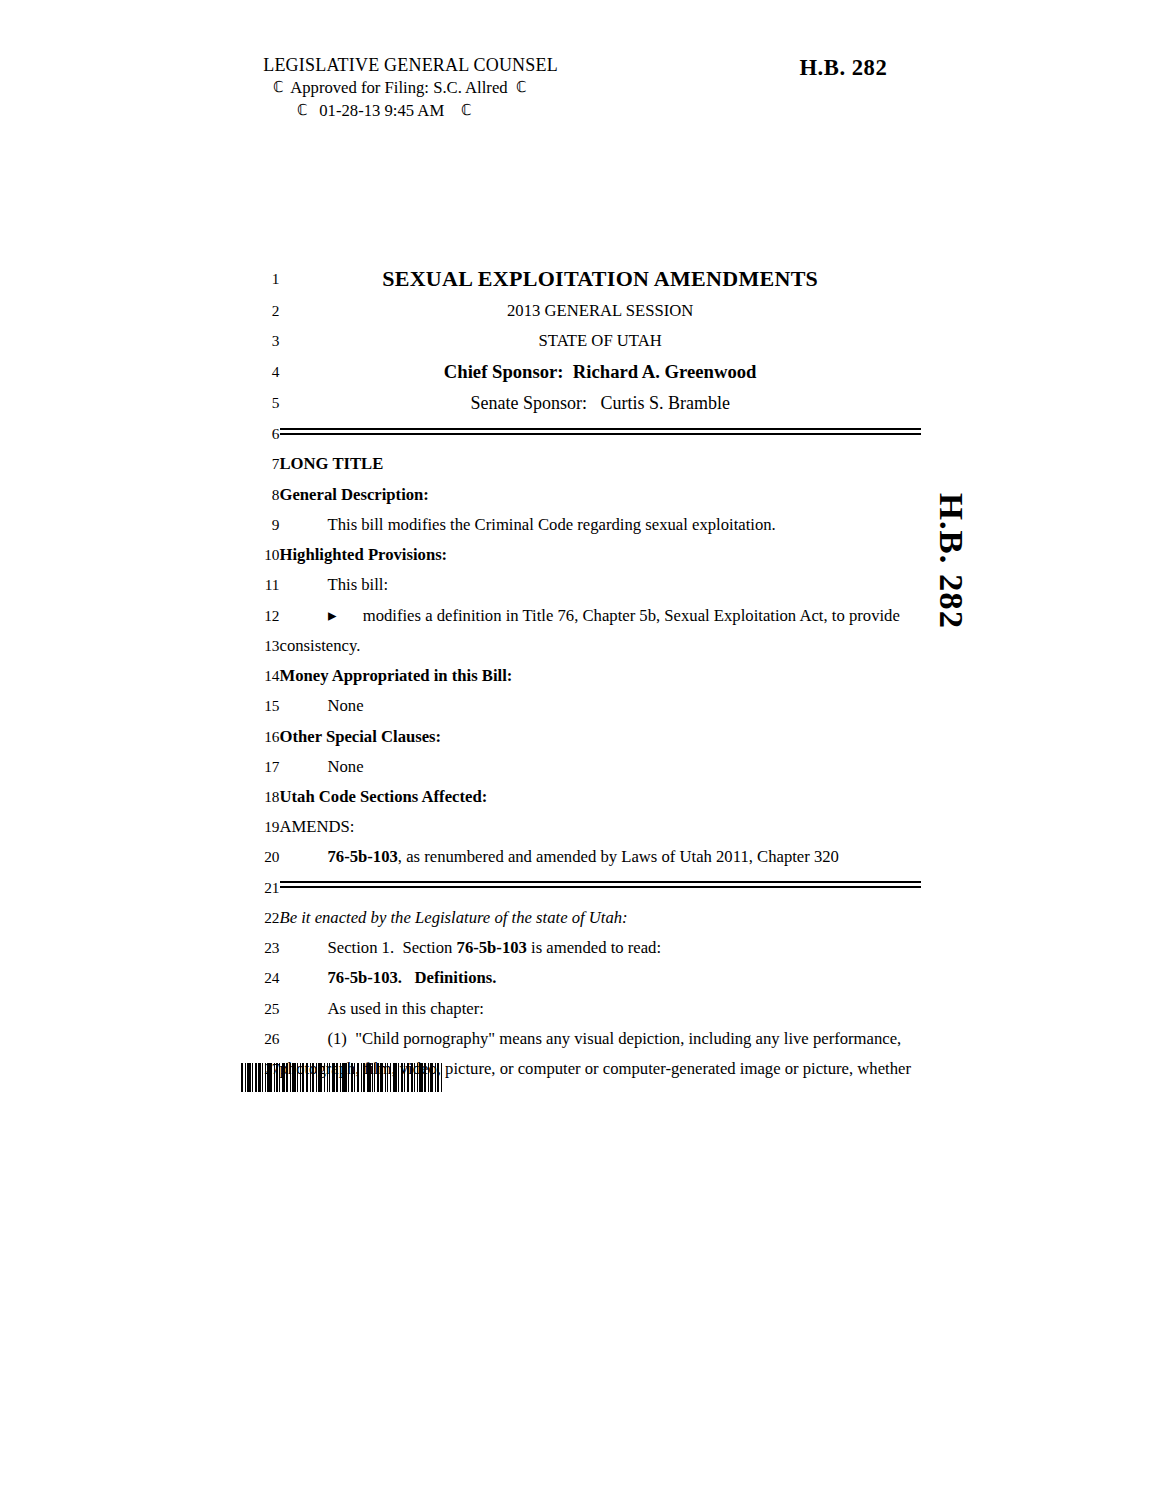LEGISLATIVE GENERAL COUNSEL
ℂ Approved for Filing: S.C. Allred ℂ
ℂ 01-28-13 9:45 AM ℂ
H.B. 282
| 1 | SEXUAL EXPLOITATION AMENDMENTS |
| 2 | 2013 GENERAL SESSION |
| 3 | STATE OF UTAH |
| 4 | Chief Sponsor: Richard A. Greenwood |
| 5 | Senate Sponsor: Curtis S. Bramble |
| 6 | |
| 7 | LONG TITLE |
| 8 | General Description: |
| 9 | This bill modifies the Criminal Code regarding sexual exploitation. |
| 10 | Highlighted Provisions: |
| 11 | This bill: |
| 12 | ▸ modifies a definition in Title 76, Chapter 5b, Sexual Exploitation Act, to provide |
| 13 | consistency. |
| 14 | Money Appropriated in this Bill: |
| 15 | None |
| 16 | Other Special Clauses: |
| 17 | None |
| 18 | Utah Code Sections Affected: |
| 19 | AMENDS: |
| 20 | 76-5b-103 , as renumbered and amended by Laws of Utah 2011, Chapter 320 |
| 21 | |
| 22 | Be it enacted by the Legislature of the state of Utah: |
| 23 | Section 1. Section 76-5b-103 is amended to read: |
| 24 | 76-5b-103. Definitions. |
| 25 | As used in this chapter: |
| 26 | (1) "Child pornography" means any visual depiction, including any live performance, |
| 27 | photograph, film, video, picture, or computer or computer-generated image or picture, whether |
H.B. 282